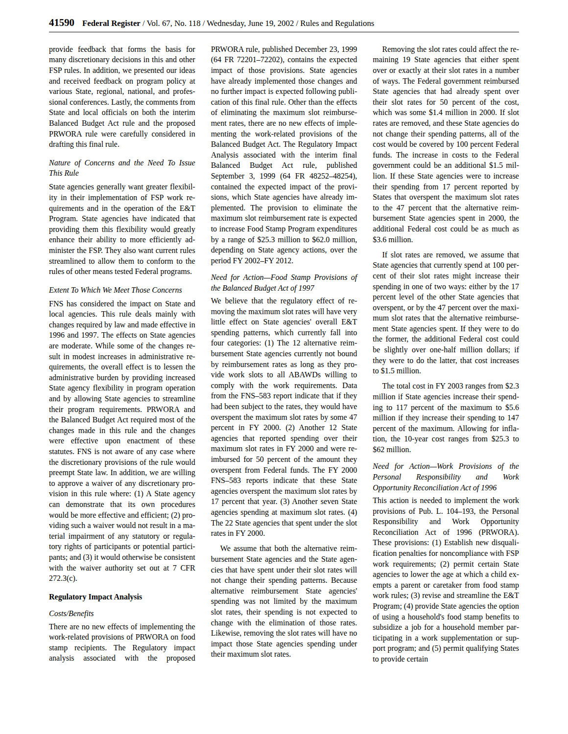41590 Federal Register / Vol. 67, No. 118 / Wednesday, June 19, 2002 / Rules and Regulations
provide feedback that forms the basis for many discretionary decisions in this and other FSP rules. In addition, we presented our ideas and received feedback on program policy at various State, regional, national, and professional conferences. Lastly, the comments from State and local officials on both the interim Balanced Budget Act rule and the proposed PRWORA rule were carefully considered in drafting this final rule.
Nature of Concerns and the Need To Issue This Rule
State agencies generally want greater flexibility in their implementation of FSP work requirements and in the operation of the E&T Program. State agencies have indicated that providing them this flexibility would greatly enhance their ability to more efficiently administer the FSP. They also want current rules streamlined to allow them to conform to the rules of other means tested Federal programs.
Extent To Which We Meet Those Concerns
FNS has considered the impact on State and local agencies. This rule deals mainly with changes required by law and made effective in 1996 and 1997. The effects on State agencies are moderate. While some of the changes result in modest increases in administrative requirements, the overall effect is to lessen the administrative burden by providing increased State agency flexibility in program operation and by allowing State agencies to streamline their program requirements. PRWORA and the Balanced Budget Act required most of the changes made in this rule and the changes were effective upon enactment of these statutes. FNS is not aware of any case where the discretionary provisions of the rule would preempt State law. In addition, we are willing to approve a waiver of any discretionary provision in this rule where: (1) A State agency can demonstrate that its own procedures would be more effective and efficient; (2) providing such a waiver would not result in a material impairment of any statutory or regulatory rights of participants or potential participants; and (3) it would otherwise be consistent with the waiver authority set out at 7 CFR 272.3(c).
Regulatory Impact Analysis
Costs/Benefits
There are no new effects of implementing the work-related provisions of PRWORA on food stamp recipients. The Regulatory impact analysis associated with the proposed PRWORA rule, published December 23, 1999 (64 FR 72201–72202), contains the expected impact of those provisions. State agencies have already implemented those changes and no further impact is expected following publication of this final rule. Other than the effects of eliminating the maximum slot reimbursement rates, there are no new effects of implementing the work-related provisions of the Balanced Budget Act. The Regulatory Impact Analysis associated with the interim final Balanced Budget Act rule, published September 3, 1999 (64 FR 48252–48254), contained the expected impact of the provisions, which State agencies have already implemented. The provision to eliminate the maximum slot reimbursement rate is expected to increase Food Stamp Program expenditures by a range of $25.3 million to $62.0 million, depending on State agency actions, over the period FY 2002–FY 2012.
Need for Action—Food Stamp Provisions of the Balanced Budget Act of 1997
We believe that the regulatory effect of removing the maximum slot rates will have very little effect on State agencies' overall E&T spending patterns, which currently fall into four categories: (1) The 12 alternative reimbursement State agencies currently not bound by reimbursement rates as long as they provide work slots to all ABAWDs willing to comply with the work requirements. Data from the FNS–583 report indicate that if they had been subject to the rates, they would have overspent the maximum slot rates by some 47 percent in FY 2000. (2) Another 12 State agencies that reported spending over their maximum slot rates in FY 2000 and were reimbursed for 50 percent of the amount they overspent from Federal funds. The FY 2000 FNS–583 reports indicate that these State agencies overspent the maximum slot rates by 17 percent that year. (3) Another seven State agencies spending at maximum slot rates. (4) The 22 State agencies that spent under the slot rates in FY 2000.
We assume that both the alternative reimbursement State agencies and the State agencies that have spent under their slot rates will not change their spending patterns. Because alternative reimbursement State agencies' spending was not limited by the maximum slot rates, their spending is not expected to change with the elimination of those rates. Likewise, removing the slot rates will have no impact those State agencies spending under their maximum slot rates.
Removing the slot rates could affect the remaining 19 State agencies that either spent over or exactly at their slot rates in a number of ways. The Federal government reimbursed State agencies that had already spent over their slot rates for 50 percent of the cost, which was some $1.4 million in 2000. If slot rates are removed, and these State agencies do not change their spending patterns, all of the cost would be covered by 100 percent Federal funds. The increase in costs to the Federal government could be an additional $1.5 million. If these State agencies were to increase their spending from 17 percent reported by States that overspent the maximum slot rates to the 47 percent that the alternative reimbursement State agencies spent in 2000, the additional Federal cost could be as much as $3.6 million.
If slot rates are removed, we assume that State agencies that currently spend at 100 percent of their slot rates might increase their spending in one of two ways: either by the 17 percent level of the other State agencies that overspent, or by the 47 percent over the maximum slot rates that the alternative reimbursement State agencies spent. If they were to do the former, the additional Federal cost could be slightly over one-half million dollars; if they were to do the latter, that cost increases to $1.5 million.
The total cost in FY 2003 ranges from $2.3 million if State agencies increase their spending to 117 percent of the maximum to $5.6 million if they increase their spending to 147 percent of the maximum. Allowing for inflation, the 10-year cost ranges from $25.3 to $62 million.
Need for Action—Work Provisions of the Personal Responsibility and Work Opportunity Reconciliation Act of 1996
This action is needed to implement the work provisions of Pub. L. 104–193, the Personal Responsibility and Work Opportunity Reconciliation Act of 1996 (PRWORA). These provisions: (1) Establish new disqualification penalties for noncompliance with FSP work requirements; (2) permit certain State agencies to lower the age at which a child exempts a parent or caretaker from food stamp work rules; (3) revise and streamline the E&T Program; (4) provide State agencies the option of using a household's food stamp benefits to subsidize a job for a household member participating in a work supplementation or support program; and (5) permit qualifying States to provide certain